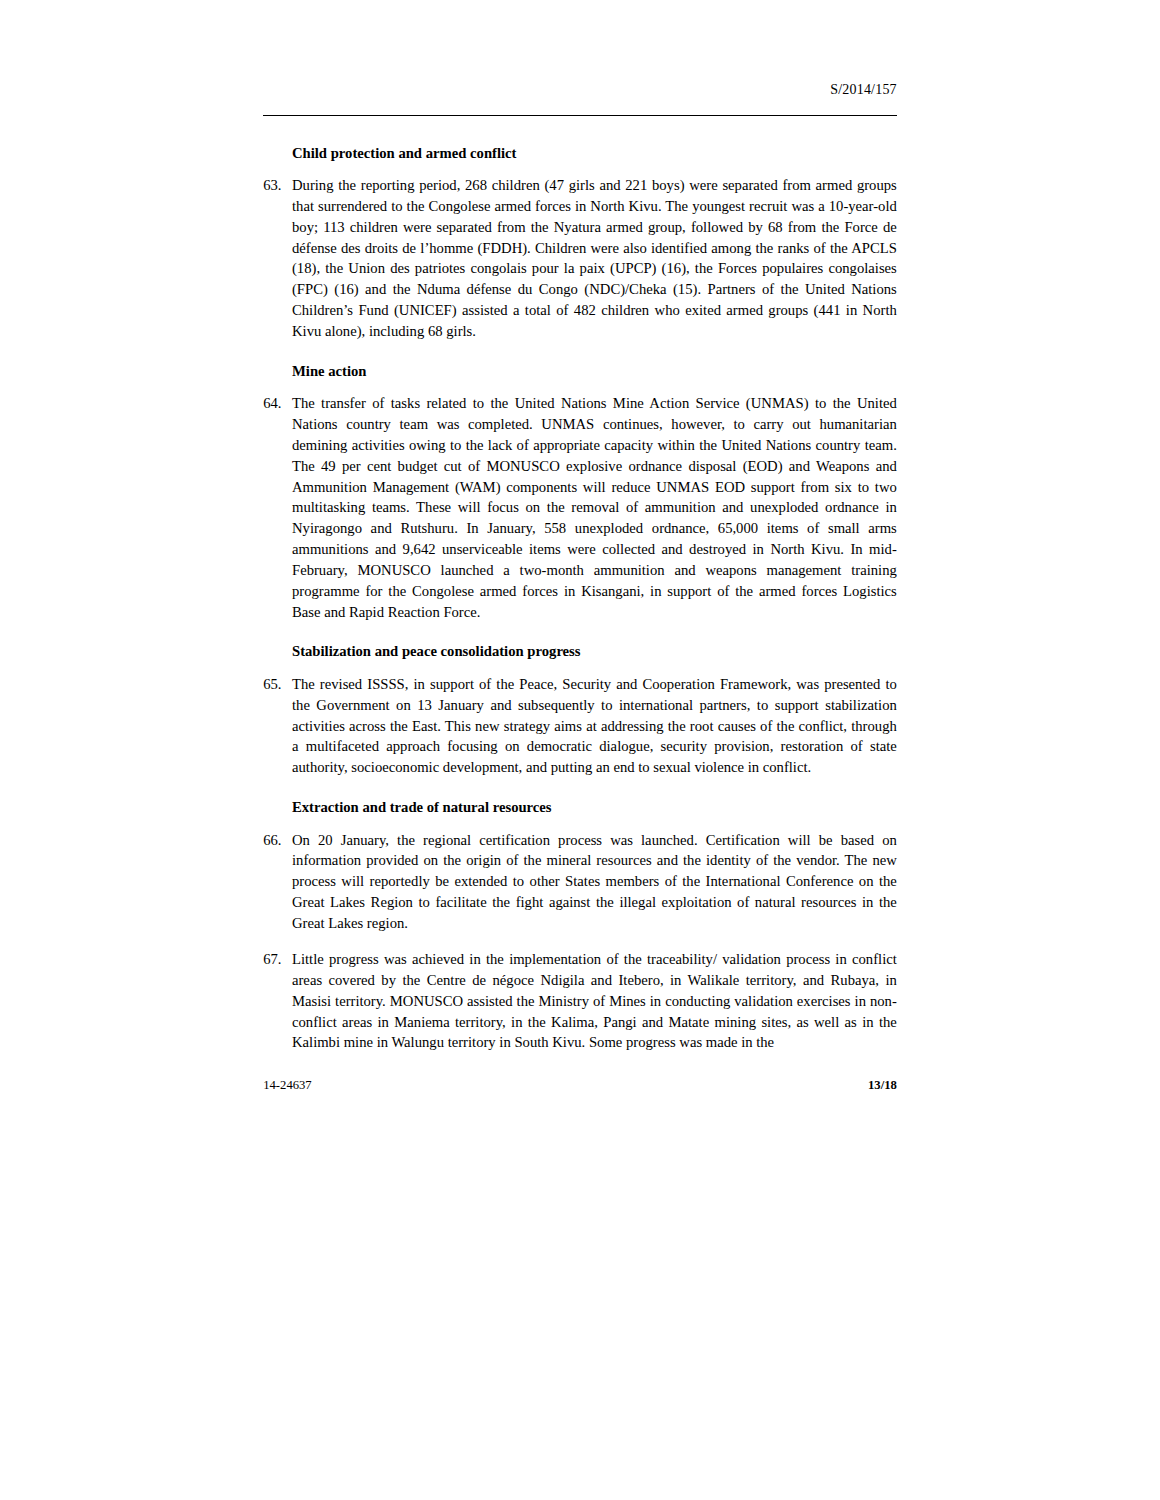S/2014/157
Child protection and armed conflict
63. During the reporting period, 268 children (47 girls and 221 boys) were separated from armed groups that surrendered to the Congolese armed forces in North Kivu. The youngest recruit was a 10-year-old boy; 113 children were separated from the Nyatura armed group, followed by 68 from the Force de défense des droits de l’homme (FDDH). Children were also identified among the ranks of the APCLS (18), the Union des patriotes congolais pour la paix (UPCP) (16), the Forces populaires congolaises (FPC) (16) and the Nduma défense du Congo (NDC)/Cheka (15). Partners of the United Nations Children’s Fund (UNICEF) assisted a total of 482 children who exited armed groups (441 in North Kivu alone), including 68 girls.
Mine action
64. The transfer of tasks related to the United Nations Mine Action Service (UNMAS) to the United Nations country team was completed. UNMAS continues, however, to carry out humanitarian demining activities owing to the lack of appropriate capacity within the United Nations country team. The 49 per cent budget cut of MONUSCO explosive ordnance disposal (EOD) and Weapons and Ammunition Management (WAM) components will reduce UNMAS EOD support from six to two multitasking teams. These will focus on the removal of ammunition and unexploded ordnance in Nyiragongo and Rutshuru. In January, 558 unexploded ordnance, 65,000 items of small arms ammunitions and 9,642 unserviceable items were collected and destroyed in North Kivu. In mid-February, MONUSCO launched a two-month ammunition and weapons management training programme for the Congolese armed forces in Kisangani, in support of the armed forces Logistics Base and Rapid Reaction Force.
Stabilization and peace consolidation progress
65. The revised ISSSS, in support of the Peace, Security and Cooperation Framework, was presented to the Government on 13 January and subsequently to international partners, to support stabilization activities across the East. This new strategy aims at addressing the root causes of the conflict, through a multifaceted approach focusing on democratic dialogue, security provision, restoration of state authority, socioeconomic development, and putting an end to sexual violence in conflict.
Extraction and trade of natural resources
66. On 20 January, the regional certification process was launched. Certification will be based on information provided on the origin of the mineral resources and the identity of the vendor. The new process will reportedly be extended to other States members of the International Conference on the Great Lakes Region to facilitate the fight against the illegal exploitation of natural resources in the Great Lakes region.
67. Little progress was achieved in the implementation of the traceability/ validation process in conflict areas covered by the Centre de négoce Ndigila and Itebero, in Walikale territory, and Rubaya, in Masisi territory. MONUSCO assisted the Ministry of Mines in conducting validation exercises in non-conflict areas in Maniema territory, in the Kalima, Pangi and Matate mining sites, as well as in the Kalimbi mine in Walungu territory in South Kivu. Some progress was made in the
14-24637 13/18